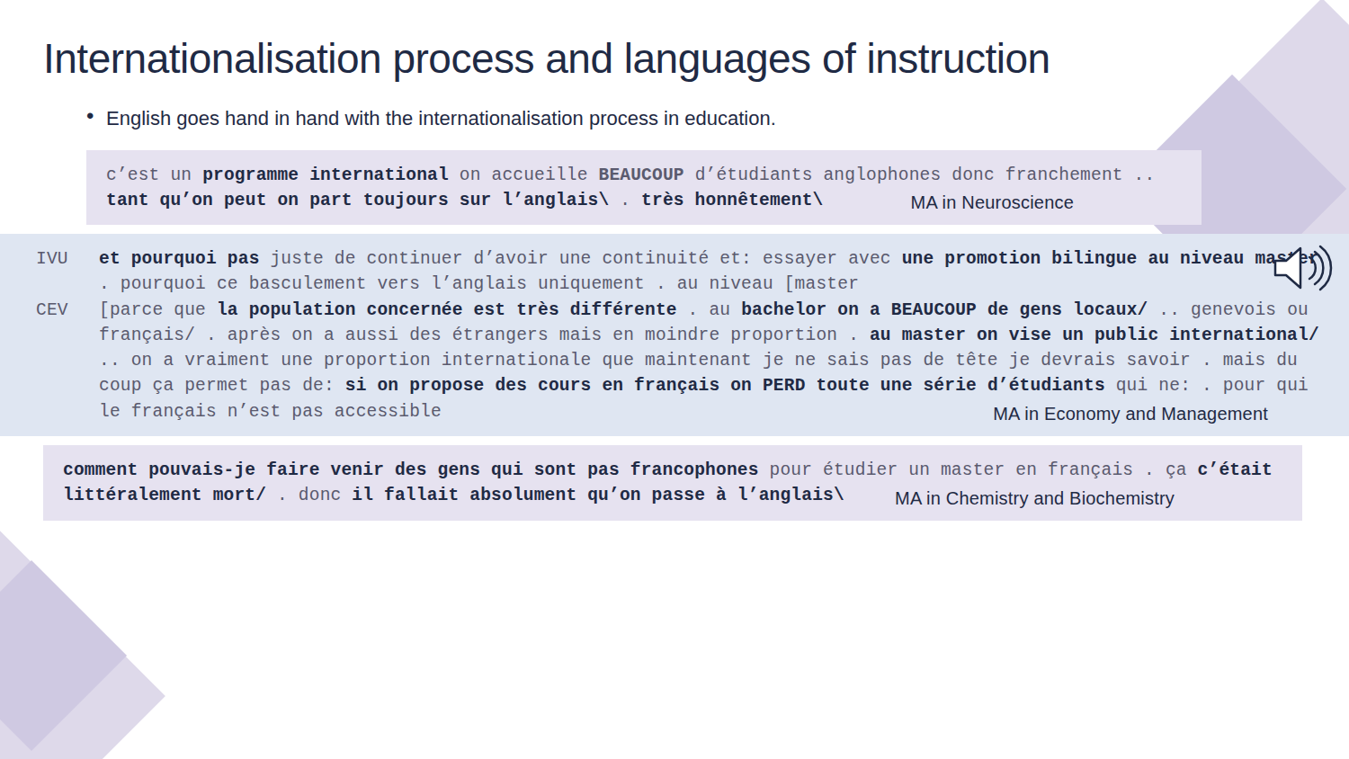Internationalisation process and languages of instruction
English goes hand in hand with the internationalisation process in education.
c’est un programme international on accueille BEAUCOUP d’étudiants anglophones donc franchement .. tant qu’on peut on part toujours sur l’anglais\ . très honnêtement\
MA in Neuroscience
IVU
et pourquoi pas juste de continuer d’avoir une continuité et: essayer avec une promotion bilingue au niveau master . pourquoi ce basculement vers l’anglais uniquement . au niveau [master
CEV
[parce que la population concernée est très différente . au bachelor on a BEAUCOUP de gens locaux/ .. genevois ou français/ . après on a aussi des étrangers mais en moindre proportion . au master on vise un public international/ .. on a vraiment une proportion internationale que maintenant je ne sais pas de tête je devrais savoir . mais du coup ça permet pas de: si on propose des cours en français on PERD toute une série d’étudiants qui ne: . pour qui le français n’est pas accessible
MA in Economy and Management
comment pouvais-je faire venir des gens qui sont pas francophones pour étudier un master en français . ça c’était littéralement mort/ . donc il fallait absolument qu’on passe à l’anglais\
MA in Chemistry and Biochemistry